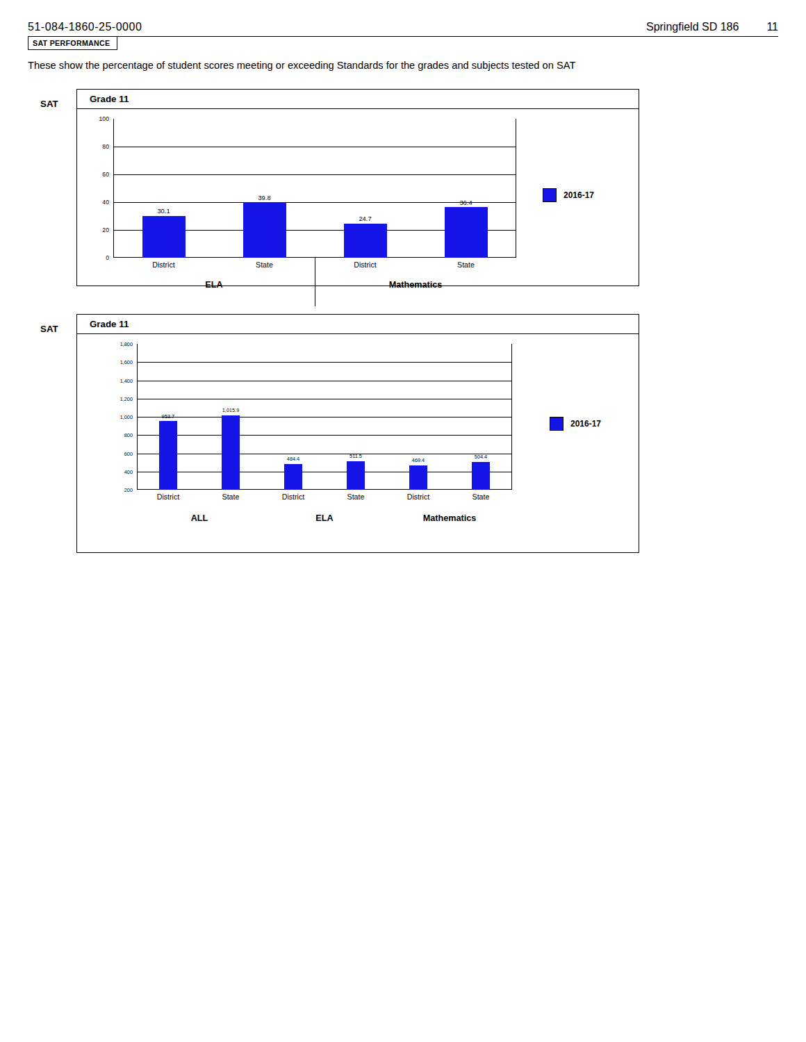51-084-1860-25-0000
Springfield SD 186 11
SAT PERFORMANCE
These show the percentage of student scores meeting or exceeding Standards for the grades and subjects tested on SAT
SAT
Grade 11
100 80 60 40 20 0
30.1
39.8
24.7
36.4
District
State
District
State
ELA
Mathematics
2016-17
SAT
Grade 11
1,800 1,600 1,400 1,200 1,000 800 600 400 200
953.7
1,015.9
484.4
511.5
469.4
504.4
District
State
District
State
District
State
ALL
ELA
Mathematics
2016-17